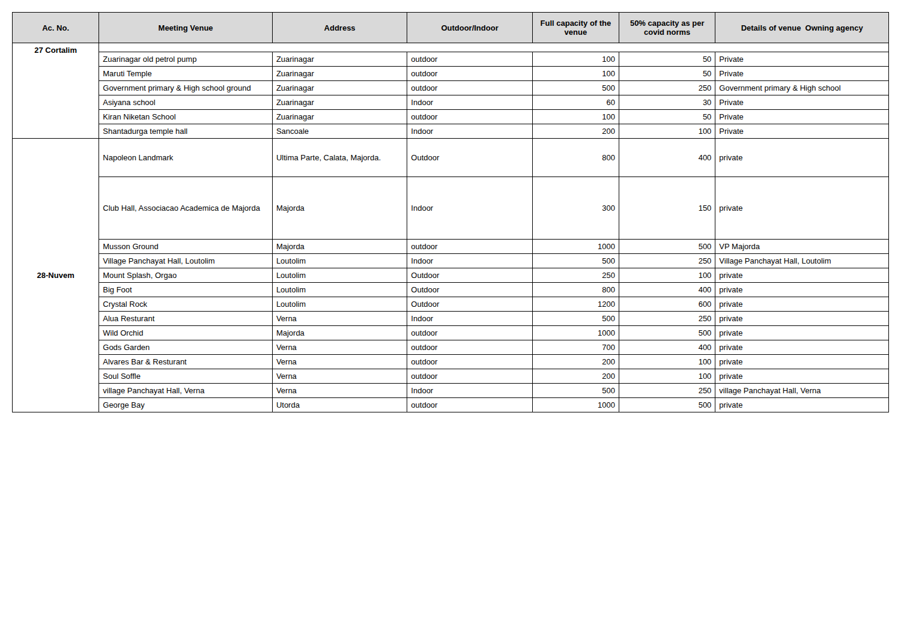| Ac. No. | Meeting Venue | Address | Outdoor/Indoor | Full capacity of the venue | 50% capacity as per covid norms | Details of venue Owning agency |
| --- | --- | --- | --- | --- | --- | --- |
| 27 Cortalim | |
| Zuarinagar old petrol pump | Zuarinagar | outdoor | 100 | 50 | Private |
| Maruti Temple | Zuarinagar | outdoor | 100 | 50 | Private |
| Government primary & High school ground | Zuarinagar | outdoor | 500 | 250 | Government primary & High school |
| Asiyana school | Zuarinagar | Indoor | 60 | 30 | Private |
| Kiran Niketan School | Zuarinagar | outdoor | 100 | 50 | Private |
| Shantadurga temple hall | Sancoale | Indoor | 200 | 100 | Private |
| 28-Nuvem | Napoleon Landmark | Ultima Parte, Calata, Majorda. | Outdoor | 800 | 400 | private |
| Club Hall, Associacao Academica de Majorda | Majorda | Indoor | 300 | 150 | private |
| Musson Ground | Majorda | outdoor | 1000 | 500 | VP Majorda |
| Village Panchayat Hall, Loutolim | Loutolim | Indoor | 500 | 250 | Village Panchayat Hall, Loutolim |
| Mount Splash, Orgao | Loutolim | Outdoor | 250 | 100 | private |
| Big Foot | Loutolim | Outdoor | 800 | 400 | private |
| Crystal Rock | Loutolim | Outdoor | 1200 | 600 | private |
| Alua Resturant | Verna | Indoor | 500 | 250 | private |
| Wild Orchid | Majorda | outdoor | 1000 | 500 | private |
| Gods Garden | Verna | outdoor | 700 | 400 | private |
| Alvares Bar & Resturant | Verna | outdoor | 200 | 100 | private |
| Soul Soffle | Verna | outdoor | 200 | 100 | private |
| village Panchayat Hall, Verna | Verna | Indoor | 500 | 250 | village Panchayat Hall, Verna |
| George Bay | Utorda | outdoor | 1000 | 500 | private |